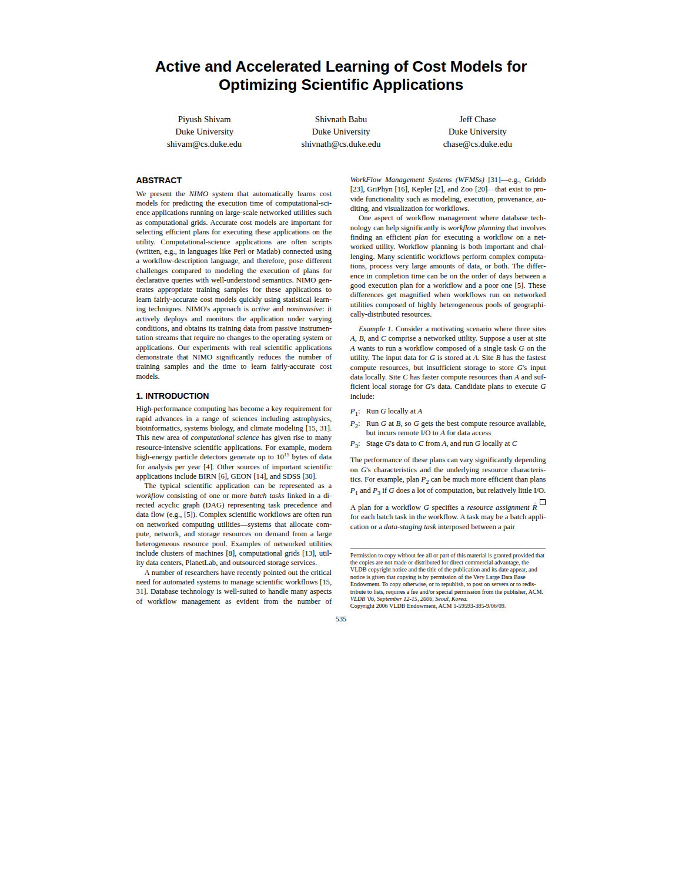Active and Accelerated Learning of Cost Models for
Optimizing Scientific Applications
| Piyush Shivam Duke University shivam@cs.duke.edu | Shivnath Babu Duke University shivnath@cs.duke.edu | Jeff Chase Duke University chase@cs.duke.edu |
ABSTRACT
We present the NIMO system that automatically learns cost models for predicting the execution time of computational-science applications running on large-scale networked utilities such as computational grids. Accurate cost models are important for selecting efficient plans for executing these applications on the utility. Computational-science applications are often scripts (written, e.g., in languages like Perl or Matlab) connected using a workflow-description language, and therefore, pose different challenges compared to modeling the execution of plans for declarative queries with well-understood semantics. NIMO generates appropriate training samples for these applications to learn fairly-accurate cost models quickly using statistical learning techniques. NIMO's approach is active and noninvasive: it actively deploys and monitors the application under varying conditions, and obtains its training data from passive instrumentation streams that require no changes to the operating system or applications. Our experiments with real scientific applications demonstrate that NIMO significantly reduces the number of training samples and the time to learn fairly-accurate cost models.
1. INTRODUCTION
High-performance computing has become a key requirement for rapid advances in a range of sciences including astrophysics, bioinformatics, systems biology, and climate modeling [15, 31]. This new area of computational science has given rise to many resource-intensive scientific applications. For example, modern high-energy particle detectors generate up to 1015 bytes of data for analysis per year [4]. Other sources of important scientific applications include BIRN [6], GEON [14], and SDSS [30].
The typical scientific application can be represented as a workflow consisting of one or more batch tasks linked in a directed acyclic graph (DAG) representing task precedence and data flow (e.g., [5]). Complex scientific workflows are often run on networked computing utilities—systems that allocate compute, network, and storage resources on demand from a large heterogeneous resource pool. Examples of networked utilities include clusters of machines [8], computational grids [13], utility data centers, PlanetLab, and outsourced storage services.
A number of researchers have recently pointed out the critical need for automated systems to manage scientific workflows [15, 31]. Database technology is well-suited to handle many aspects of workflow management as evident from the number of WorkFlow Management Systems (WFMSs) [31]—e.g., Griddb [23], GriPhyn [16], Kepler [2], and Zoo [20]—that exist to provide functionality such as modeling, execution, provenance, auditing, and visualization for workflows.
One aspect of workflow management where database technology can help significantly is workflow planning that involves finding an efficient plan for executing a workflow on a networked utility. Workflow planning is both important and challenging. Many scientific workflows perform complex computations, process very large amounts of data, or both. The difference in completion time can be on the order of days between a good execution plan for a workflow and a poor one [5]. These differences get magnified when workflows run on networked utilities composed of highly heterogeneous pools of geographically-distributed resources.
Example 1. Consider a motivating scenario where three sites A, B, and C comprise a networked utility. Suppose a user at site A wants to run a workflow composed of a single task G on the utility. The input data for G is stored at A. Site B has the fastest compute resources, but insufficient storage to store G's input data locally. Site C has faster compute resources than A and sufficient local storage for G's data. Candidate plans to execute G include:
P1: Run G locally at A
P2: Run G at B, so G gets the best compute resource available, but incurs remote I/O to A for data access
P3: Stage G's data to C from A, and run G locally at C
The performance of these plans can vary significantly depending on G's characteristics and the underlying resource characteristics. For example, plan P2 can be much more efficient than plans P1 and P3 if G does a lot of computation, but relatively little I/O.
A plan for a workflow G specifies a resource assignment R for each batch task in the workflow. A task may be a batch application or a data-staging task interposed between a pair
Permission to copy without fee all or part of this material is granted provided that the copies are not made or distributed for direct commercial advantage, the VLDB copyright notice and the title of the publication and its date appear, and notice is given that copying is by permission of the Very Large Data Base Endowment. To copy otherwise, or to republish, to post on servers or to redistribute to lists, requires a fee and/or special permission from the publisher, ACM.
VLDB '06, September 12-15, 2006, Seoul, Korea.
Copyright 2006 VLDB Endowment, ACM 1-59593-385-9/06/09.
535